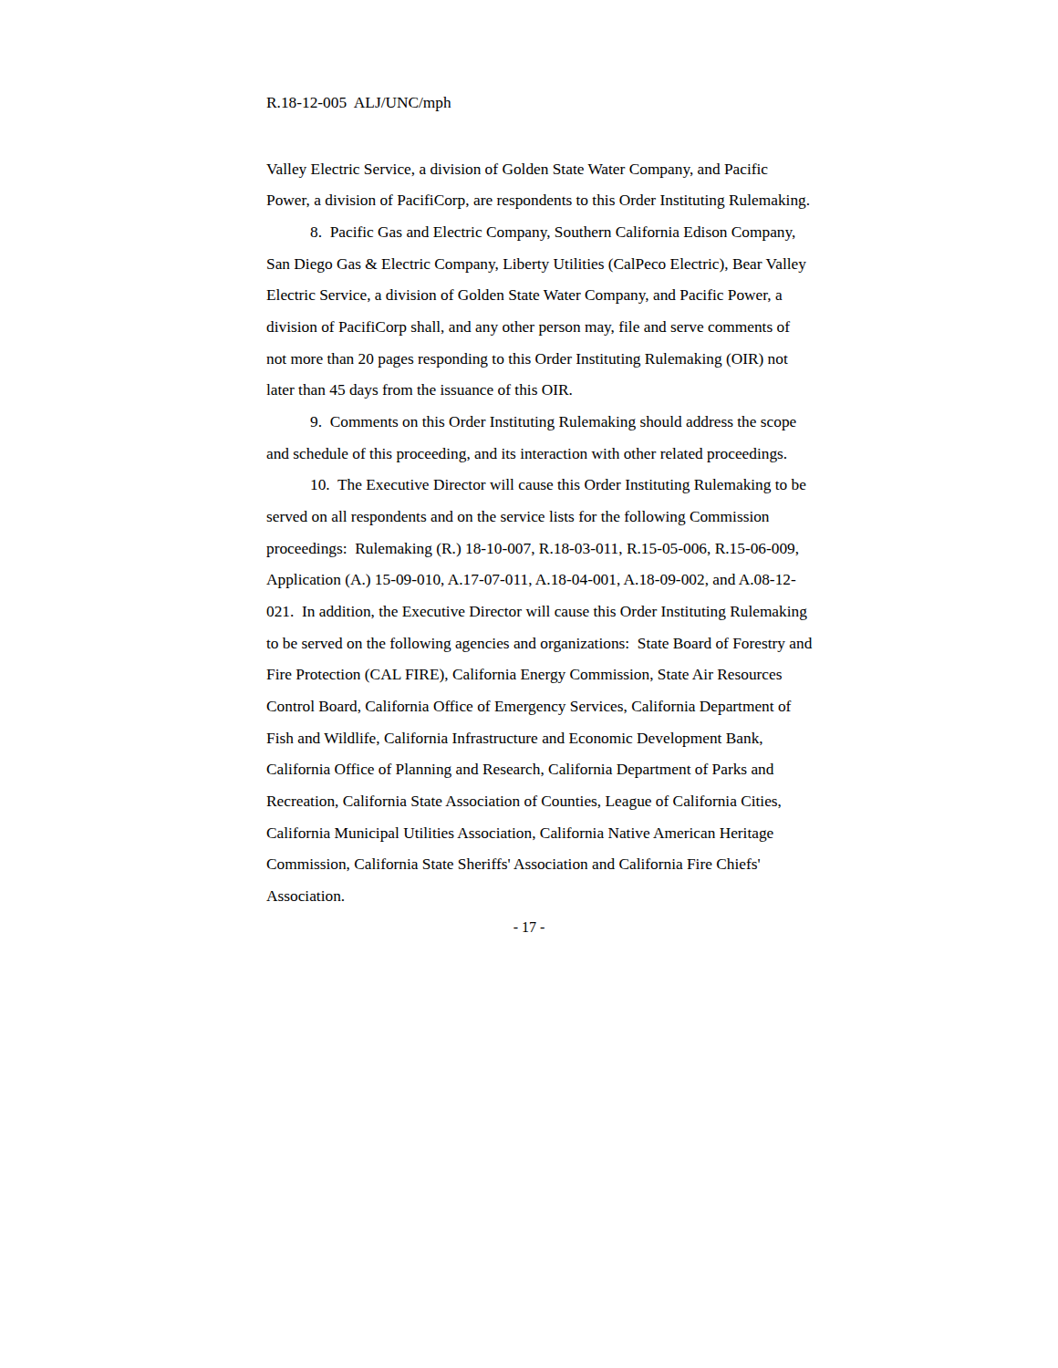R.18-12-005 ALJ/UNC/mph
Valley Electric Service, a division of Golden State Water Company, and Pacific Power, a division of PacifiCorp, are respondents to this Order Instituting Rulemaking.
8. Pacific Gas and Electric Company, Southern California Edison Company, San Diego Gas & Electric Company, Liberty Utilities (CalPeco Electric), Bear Valley Electric Service, a division of Golden State Water Company, and Pacific Power, a division of PacifiCorp shall, and any other person may, file and serve comments of not more than 20 pages responding to this Order Instituting Rulemaking (OIR) not later than 45 days from the issuance of this OIR.
9. Comments on this Order Instituting Rulemaking should address the scope and schedule of this proceeding, and its interaction with other related proceedings.
10. The Executive Director will cause this Order Instituting Rulemaking to be served on all respondents and on the service lists for the following Commission proceedings: Rulemaking (R.) 18-10-007, R.18-03-011, R.15-05-006, R.15-06-009, Application (A.) 15-09-010, A.17-07-011, A.18-04-001, A.18-09-002, and A.08-12-021. In addition, the Executive Director will cause this Order Instituting Rulemaking to be served on the following agencies and organizations: State Board of Forestry and Fire Protection (CAL FIRE), California Energy Commission, State Air Resources Control Board, California Office of Emergency Services, California Department of Fish and Wildlife, California Infrastructure and Economic Development Bank, California Office of Planning and Research, California Department of Parks and Recreation, California State Association of Counties, League of California Cities, California Municipal Utilities Association, California Native American Heritage Commission, California State Sheriffs' Association and California Fire Chiefs' Association.
- 17 -